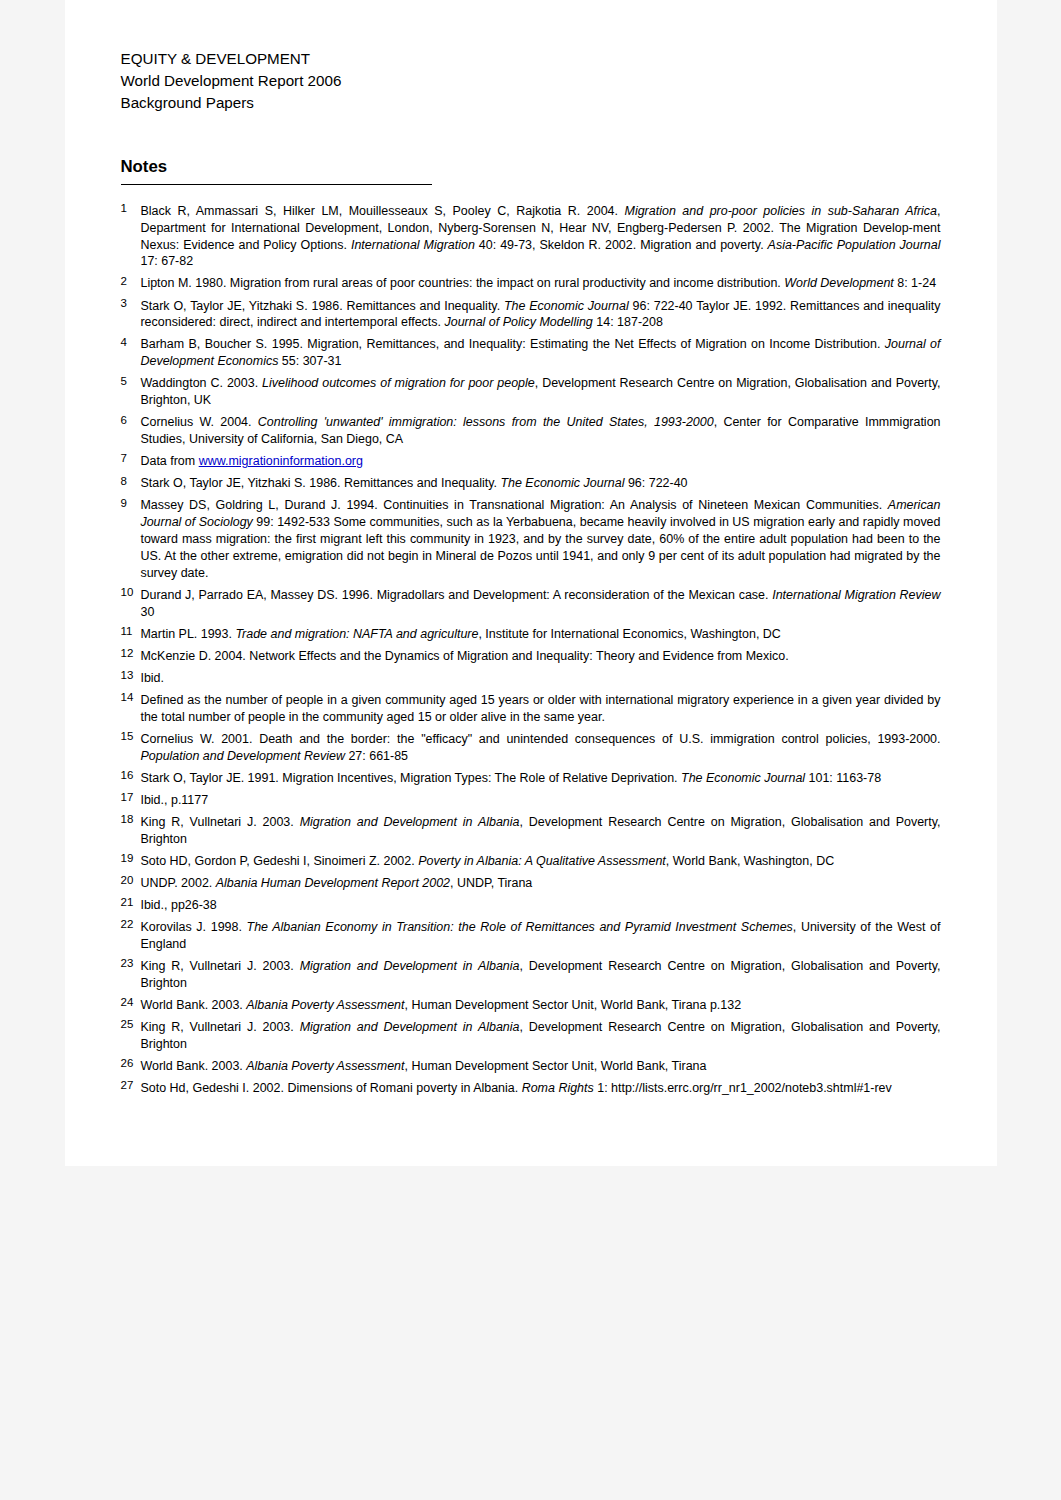EQUITY & DEVELOPMENT
World Development Report 2006
Background Papers
Notes
1 Black R, Ammassari S, Hilker LM, Mouillesseaux S, Pooley C, Rajkotia R. 2004. Migration and pro-poor policies in sub-Saharan Africa, Department for International Development, London, Nyberg-Sorensen N, Hear NV, Engberg-Pedersen P. 2002. The Migration Develop-ment Nexus: Evidence and Policy Options. International Migration 40: 49-73, Skeldon R. 2002. Migration and poverty. Asia-Pacific Population Journal 17: 67-82
2 Lipton M. 1980. Migration from rural areas of poor countries: the impact on rural productivity and income distribution. World Development 8: 1-24
3 Stark O, Taylor JE, Yitzhaki S. 1986. Remittances and Inequality. The Economic Journal 96: 722-40 Taylor JE. 1992. Remittances and inequality reconsidered: direct, indirect and intertemporal effects. Journal of Policy Modelling 14: 187-208
4 Barham B, Boucher S. 1995. Migration, Remittances, and Inequality: Estimating the Net Effects of Migration on Income Distribution. Journal of Development Economics 55: 307-31
5 Waddington C. 2003. Livelihood outcomes of migration for poor people, Development Research Centre on Migration, Globalisation and Poverty, Brighton, UK
6 Cornelius W. 2004. Controlling 'unwanted' immigration: lessons from the United States, 1993-2000, Center for Comparative Immmigration Studies, University of California, San Diego, CA
7 Data from www.migrationinformation.org
8 Stark O, Taylor JE, Yitzhaki S. 1986. Remittances and Inequality. The Economic Journal 96: 722-40
9 Massey DS, Goldring L, Durand J. 1994. Continuities in Transnational Migration: An Analysis of Nineteen Mexican Communities. American Journal of Sociology 99: 1492-533 Some communities, such as la Yerbabuena, became heavily involved in US migration early and rapidly moved toward mass migration: the first migrant left this community in 1923, and by the survey date, 60% of the entire adult population had been to the US. At the other extreme, emigration did not begin in Mineral de Pozos until 1941, and only 9 per cent of its adult population had migrated by the survey date.
10 Durand J, Parrado EA, Massey DS. 1996. Migradollars and Development: A reconsideration of the Mexican case. International Migration Review 30
11 Martin PL. 1993. Trade and migration: NAFTA and agriculture, Institute for International Economics, Washington, DC
12 McKenzie D. 2004. Network Effects and the Dynamics of Migration and Inequality: Theory and Evidence from Mexico.
13 Ibid.
14 Defined as the number of people in a given community aged 15 years or older with international migratory experience in a given year divided by the total number of people in the community aged 15 or older alive in the same year.
15 Cornelius W. 2001. Death and the border: the "efficacy" and unintended consequences of U.S. immigration control policies, 1993-2000. Population and Development Review 27: 661-85
16 Stark O, Taylor JE. 1991. Migration Incentives, Migration Types: The Role of Relative Deprivation. The Economic Journal 101: 1163-78
17 Ibid., p.1177
18 King R, Vullnetari J. 2003. Migration and Development in Albania, Development Research Centre on Migration, Globalisation and Poverty, Brighton
19 Soto HD, Gordon P, Gedeshi I, Sinoimeri Z. 2002. Poverty in Albania: A Qualitative Assessment, World Bank, Washington, DC
20 UNDP. 2002. Albania Human Development Report 2002, UNDP, Tirana
21 Ibid., pp26-38
22 Korovilas J. 1998. The Albanian Economy in Transition: the Role of Remittances and Pyramid Investment Schemes, University of the West of England
23 King R, Vullnetari J. 2003. Migration and Development in Albania, Development Research Centre on Migration, Globalisation and Poverty, Brighton
24 World Bank. 2003. Albania Poverty Assessment, Human Development Sector Unit, World Bank, Tirana p.132
25 King R, Vullnetari J. 2003. Migration and Development in Albania, Development Research Centre on Migration, Globalisation and Poverty, Brighton
26 World Bank. 2003. Albania Poverty Assessment, Human Development Sector Unit, World Bank, Tirana
27 Soto Hd, Gedeshi I. 2002. Dimensions of Romani poverty in Albania. Roma Rights 1: http://lists.errc.org/rr_nr1_2002/noteb3.shtml#1-rev